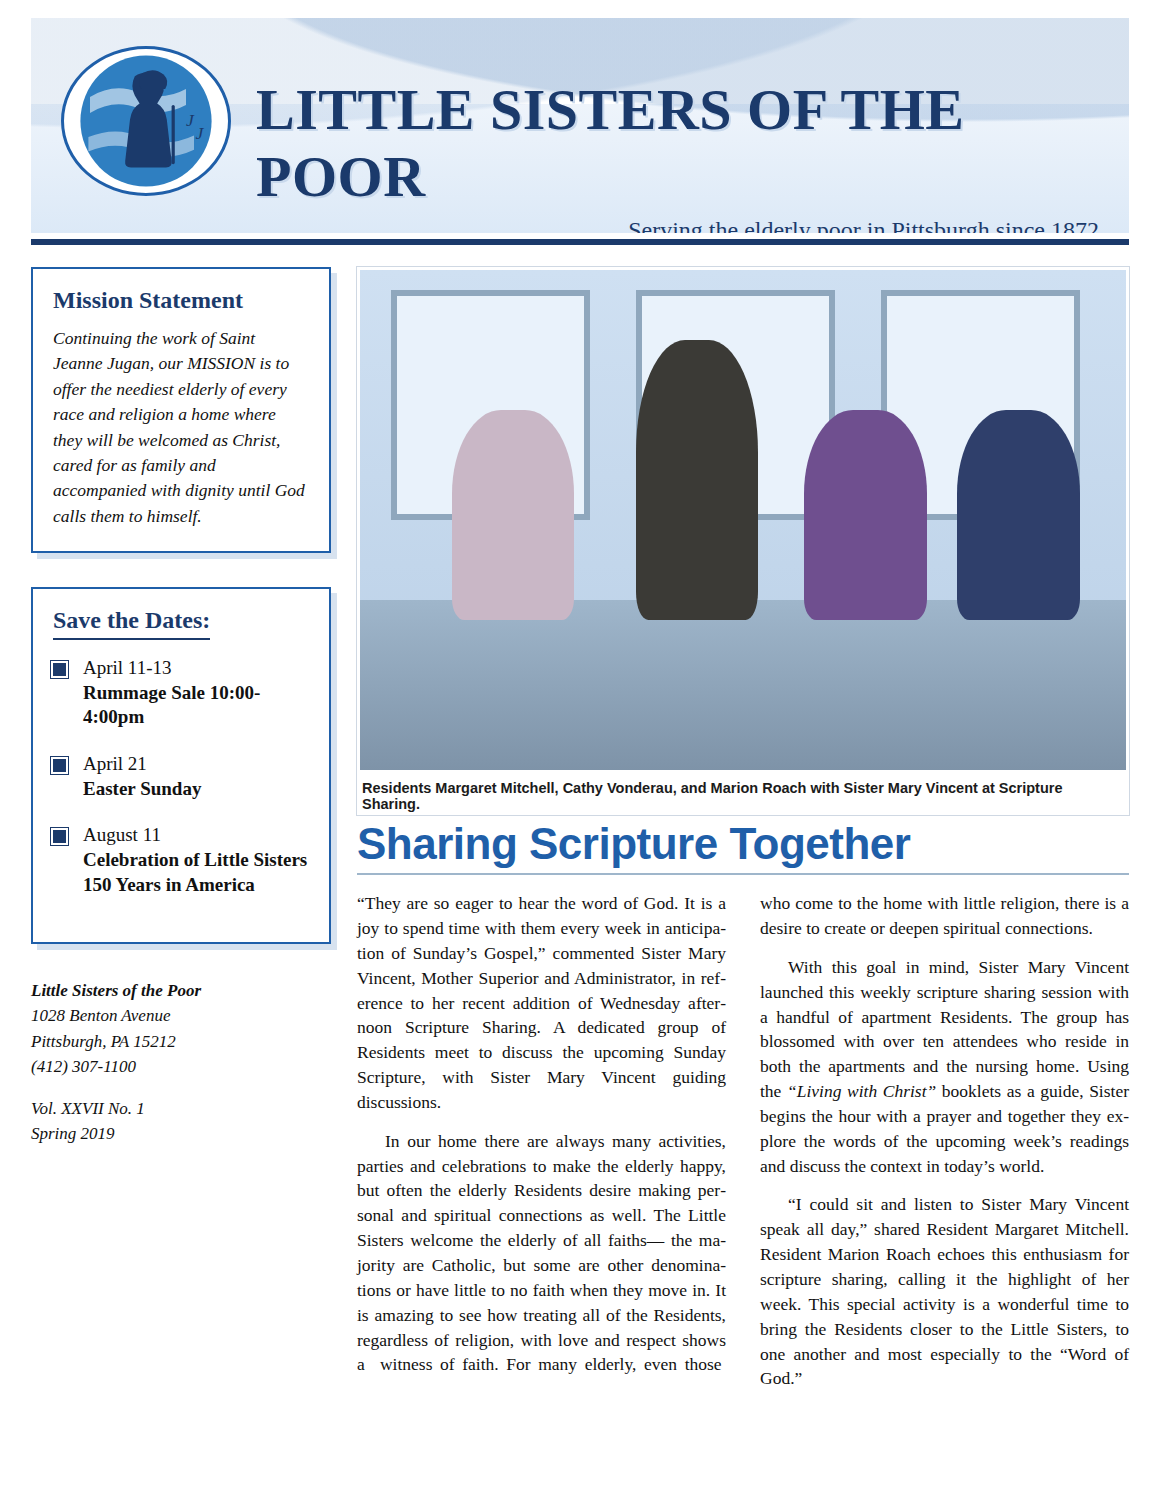J J
LITTLE SISTERS OF THE POOR
Serving the elderly poor in Pittsburgh since 1872
Mission Statement
Continuing the work of Saint Jeanne Jugan, our MISSION is to offer the neediest elderly of every race and religion a home where they will be welcomed as Christ, cared for as family and accompanied with dignity until God calls them to himself.
Save the Dates:
April 11-13 Rummage Sale 10:00-4:00pm
April 21 Easter Sunday
August 11 Celebration of Little Sisters 150 Years in America
Little Sisters of the Poor
1028 Benton Avenue
Pittsburgh, PA 15212
(412) 307-1100
Vol. XXVII No. 1
Spring 2019
Residents Margaret Mitchell, Cathy Vonderau, and Marion Roach with Sister Mary Vincent at Scripture Sharing.
Sharing Scripture Together
“They are so eager to hear the word of God. It is a joy to spend time with them every week in anticipation of Sunday’s Gospel,” commented Sister Mary Vincent, Mother Superior and Administrator, in reference to her recent addition of Wednesday afternoon Scripture Sharing. A dedicated group of Residents meet to discuss the upcoming Sunday Scripture, with Sister Mary Vincent guiding discussions.
In our home there are always many activities, parties and celebrations to make the elderly happy, but often the elderly Residents desire making personal and spiritual connections as well. The Little Sisters welcome the elderly of all faiths— the majority are Catholic, but some are other denominations or have little to no faith when they move in. It is amazing to see how treating all of the Residents, regardless of religion, with love and respect shows a witness of faith. For many elderly, even those who come to the home with little religion, there is a desire to create or deepen spiritual connections.
With this goal in mind, Sister Mary Vincent launched this weekly scripture sharing session with a handful of apartment Residents. The group has blossomed with over ten attendees who reside in both the apartments and the nursing home. Using the “Living with Christ” booklets as a guide, Sister begins the hour with a prayer and together they explore the words of the upcoming week’s readings and discuss the context in today’s world.
“I could sit and listen to Sister Mary Vincent speak all day,” shared Resident Margaret Mitchell. Resident Marion Roach echoes this enthusiasm for scripture sharing, calling it the highlight of her week. This special activity is a wonderful time to bring the Residents closer to the Little Sisters, to one another and most especially to the “Word of God.”